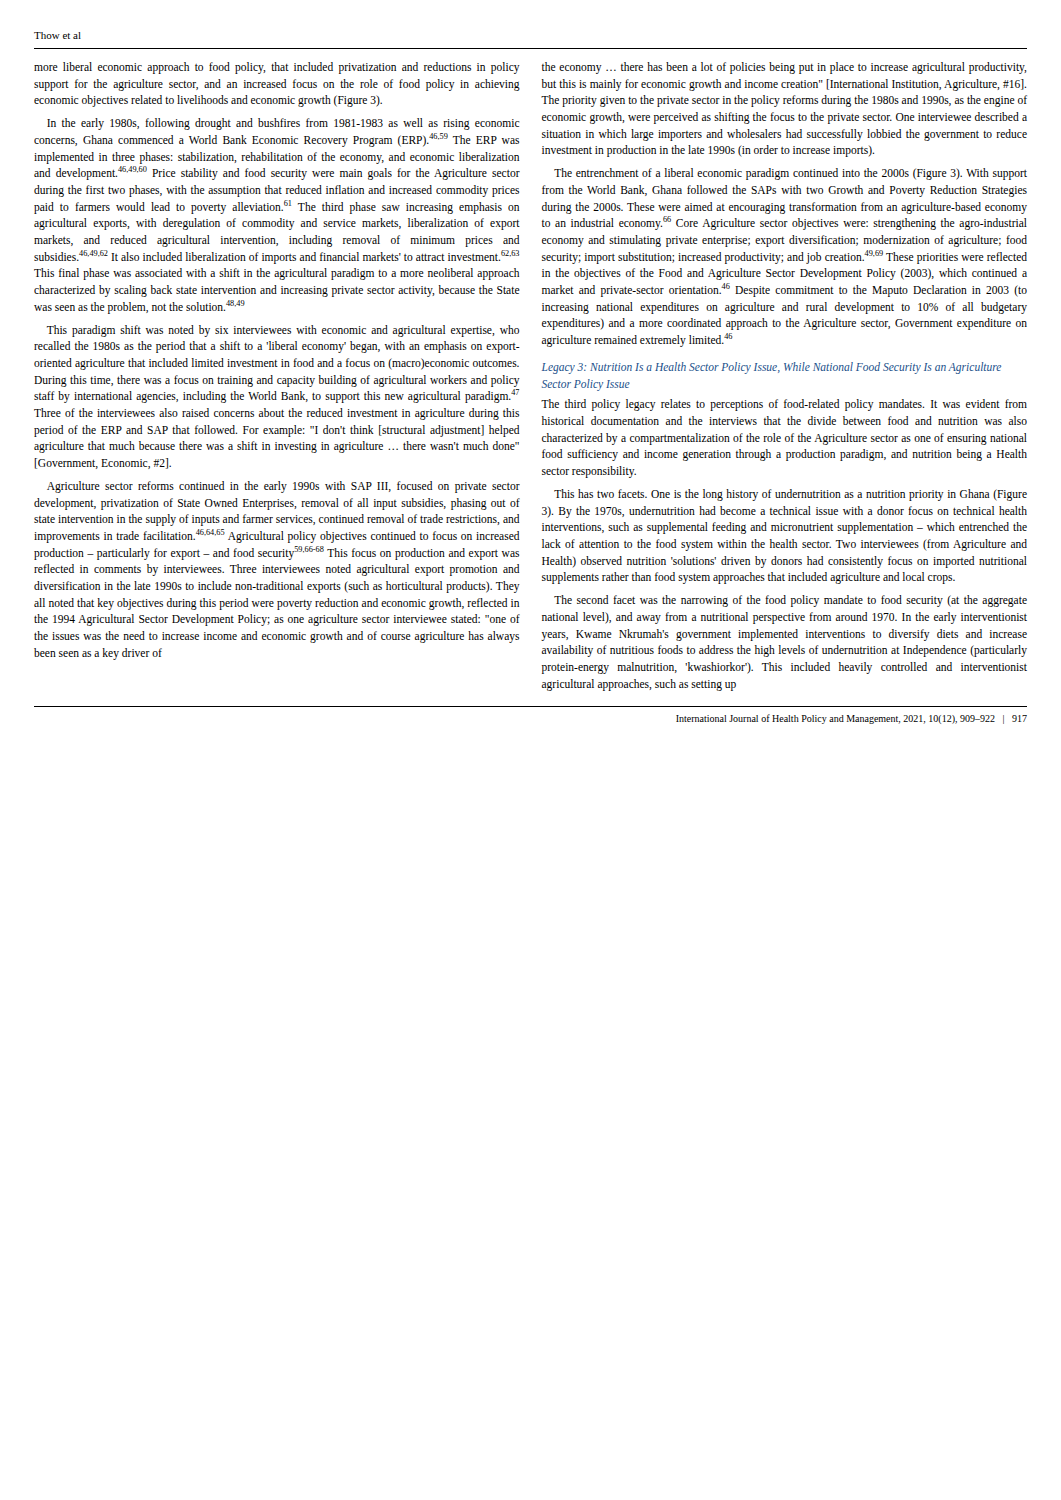Thow et al
more liberal economic approach to food policy, that included privatization and reductions in policy support for the agriculture sector, and an increased focus on the role of food policy in achieving economic objectives related to livelihoods and economic growth (Figure 3).
In the early 1980s, following drought and bushfires from 1981-1983 as well as rising economic concerns, Ghana commenced a World Bank Economic Recovery Program (ERP).46,59 The ERP was implemented in three phases: stabilization, rehabilitation of the economy, and economic liberalization and development.46,49,60 Price stability and food security were main goals for the Agriculture sector during the first two phases, with the assumption that reduced inflation and increased commodity prices paid to farmers would lead to poverty alleviation.61 The third phase saw increasing emphasis on agricultural exports, with deregulation of commodity and service markets, liberalization of export markets, and reduced agricultural intervention, including removal of minimum prices and subsidies.46,49,62 It also included liberalization of imports and financial markets' to attract investment.62,63 This final phase was associated with a shift in the agricultural paradigm to a more neoliberal approach characterized by scaling back state intervention and increasing private sector activity, because the State was seen as the problem, not the solution.48,49
This paradigm shift was noted by six interviewees with economic and agricultural expertise, who recalled the 1980s as the period that a shift to a 'liberal economy' began, with an emphasis on export-oriented agriculture that included limited investment in food and a focus on (macro)economic outcomes. During this time, there was a focus on training and capacity building of agricultural workers and policy staff by international agencies, including the World Bank, to support this new agricultural paradigm.47 Three of the interviewees also raised concerns about the reduced investment in agriculture during this period of the ERP and SAP that followed. For example: "I don't think [structural adjustment] helped agriculture that much because there was a shift in investing in agriculture … there wasn't much done" [Government, Economic, #2].
Agriculture sector reforms continued in the early 1990s with SAP III, focused on private sector development, privatization of State Owned Enterprises, removal of all input subsidies, phasing out of state intervention in the supply of inputs and farmer services, continued removal of trade restrictions, and improvements in trade facilitation.46,64,65 Agricultural policy objectives continued to focus on increased production – particularly for export – and food security59,66-68 This focus on production and export was reflected in comments by interviewees. Three interviewees noted agricultural export promotion and diversification in the late 1990s to include non-traditional exports (such as horticultural products). They all noted that key objectives during this period were poverty reduction and economic growth, reflected in the 1994 Agricultural Sector Development Policy; as one agriculture sector interviewee stated: "one of the issues was the need to increase income and economic growth and of course agriculture has always been seen as a key driver of
the economy … there has been a lot of policies being put in place to increase agricultural productivity, but this is mainly for economic growth and income creation" [International Institution, Agriculture, #16]. The priority given to the private sector in the policy reforms during the 1980s and 1990s, as the engine of economic growth, were perceived as shifting the focus to the private sector. One interviewee described a situation in which large importers and wholesalers had successfully lobbied the government to reduce investment in production in the late 1990s (in order to increase imports).
The entrenchment of a liberal economic paradigm continued into the 2000s (Figure 3). With support from the World Bank, Ghana followed the SAPs with two Growth and Poverty Reduction Strategies during the 2000s. These were aimed at encouraging transformation from an agriculture-based economy to an industrial economy.66 Core Agriculture sector objectives were: strengthening the agro-industrial economy and stimulating private enterprise; export diversification; modernization of agriculture; food security; import substitution; increased productivity; and job creation.49,69 These priorities were reflected in the objectives of the Food and Agriculture Sector Development Policy (2003), which continued a market and private-sector orientation.46 Despite commitment to the Maputo Declaration in 2003 (to increasing national expenditures on agriculture and rural development to 10% of all budgetary expenditures) and a more coordinated approach to the Agriculture sector, Government expenditure on agriculture remained extremely limited.46
Legacy 3: Nutrition Is a Health Sector Policy Issue, While National Food Security Is an Agriculture Sector Policy Issue
The third policy legacy relates to perceptions of food-related policy mandates. It was evident from historical documentation and the interviews that the divide between food and nutrition was also characterized by a compartmentalization of the role of the Agriculture sector as one of ensuring national food sufficiency and income generation through a production paradigm, and nutrition being a Health sector responsibility.
This has two facets. One is the long history of undernutrition as a nutrition priority in Ghana (Figure 3). By the 1970s, undernutrition had become a technical issue with a donor focus on technical health interventions, such as supplemental feeding and micronutrient supplementation – which entrenched the lack of attention to the food system within the health sector. Two interviewees (from Agriculture and Health) observed nutrition 'solutions' driven by donors had consistently focus on imported nutritional supplements rather than food system approaches that included agriculture and local crops.
The second facet was the narrowing of the food policy mandate to food security (at the aggregate national level), and away from a nutritional perspective from around 1970. In the early interventionist years, Kwame Nkrumah's government implemented interventions to diversify diets and increase availability of nutritious foods to address the high levels of undernutrition at Independence (particularly protein-energy malnutrition, 'kwashiorkor'). This included heavily controlled and interventionist agricultural approaches, such as setting up
International Journal of Health Policy and Management, 2021, 10(12), 909–922 | 917